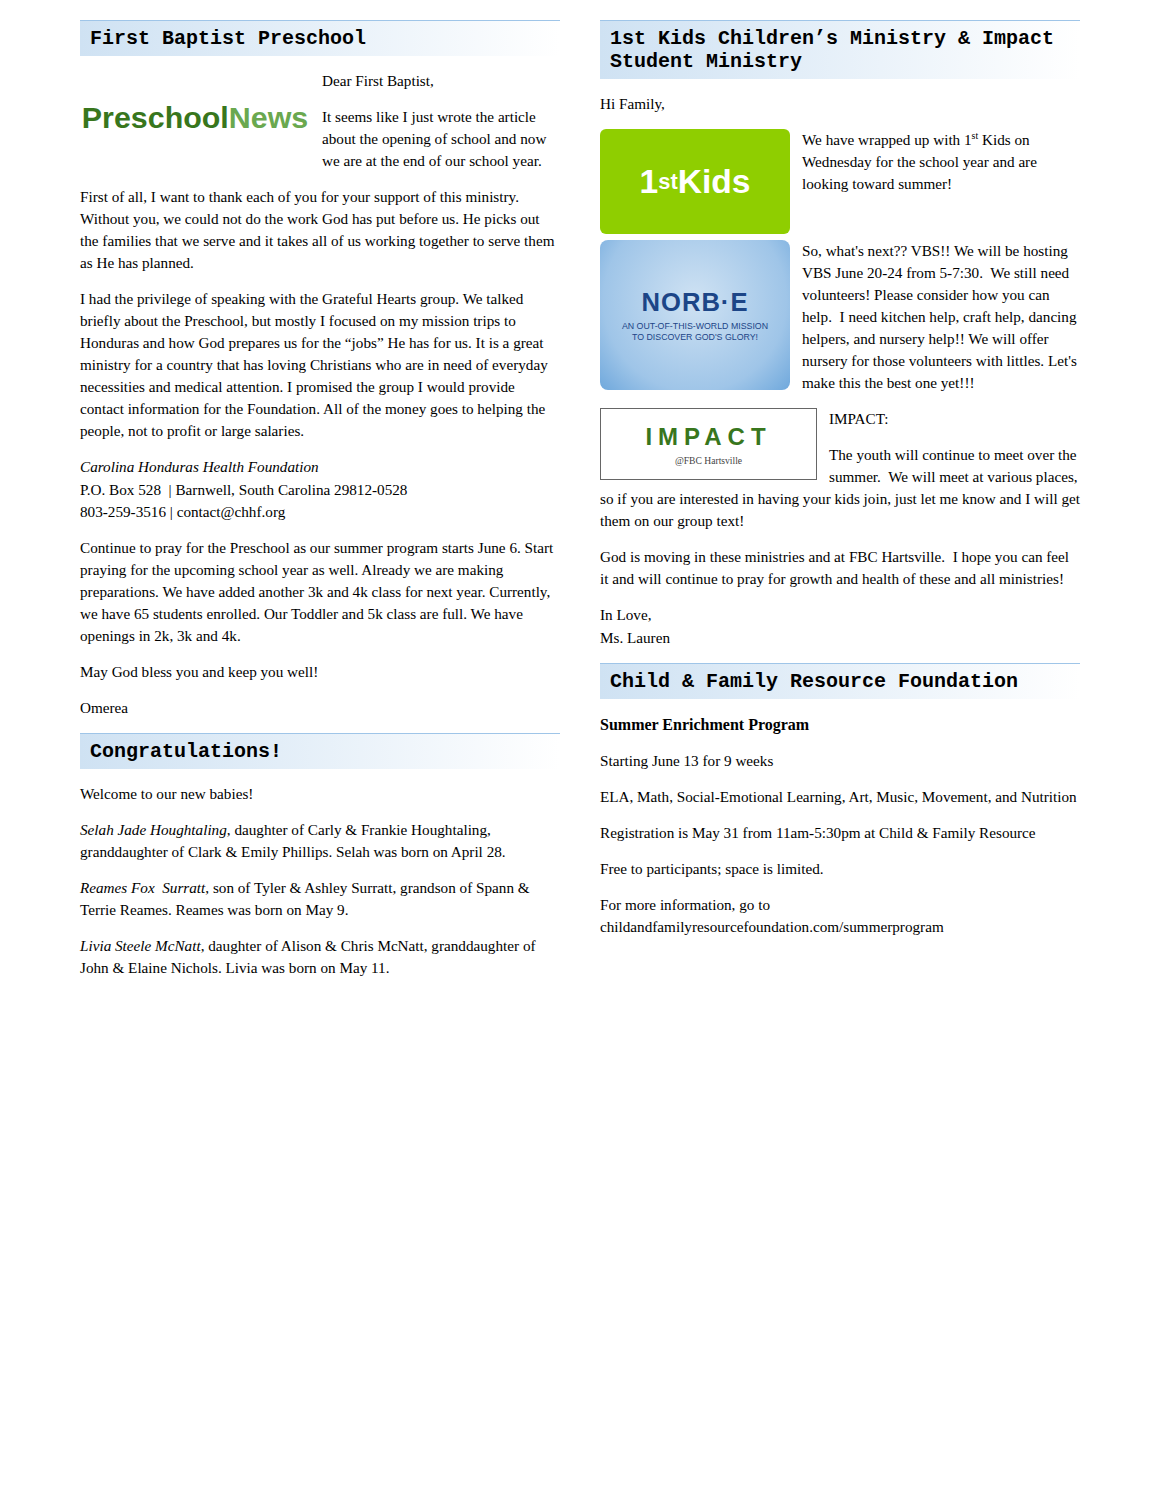First Baptist Preschool
Preschool
News
Dear First Baptist,
It seems like I just wrote the article about the opening of school and now we are at the end of our school year.
First of all, I want to thank each of you for your support of this ministry. Without you, we could not do the work God has put before us. He picks out the families that we serve and it takes all of us working together to serve them as He has planned.
I had the privilege of speaking with the Grateful Hearts group. We talked briefly about the Preschool, but mostly I focused on my mission trips to Honduras and how God prepares us for the “jobs” He has for us. It is a great ministry for a country that has loving Christians who are in need of everyday necessities and medical attention. I promised the group I would provide contact information for the Foundation. All of the money goes to helping the people, not to profit or large salaries.
Carolina Honduras Health Foundation P.O. Box 528 | Barnwell, South Carolina 29812-0528
803-259-3516 | contact@chhf.org
Continue to pray for the Preschool as our summer program starts June 6. Start praying for the upcoming school year as well. Already we are making preparations. We have added another 3k and 4k class for next year. Currently, we have 65 students enrolled. Our Toddler and 5k class are full. We have openings in 2k, 3k and 4k.
May God bless you and keep you well!
Omerea
Congratulations!
Welcome to our new babies!
Selah Jade Houghtaling, daughter of Carly & Frankie Houghtaling, granddaughter of Clark & Emily Phillips. Selah was born on April 28.
Reames Fox Surratt, son of Tyler & Ashley Surratt, grandson of Spann & Terrie Reames. Reames was born on May 9.
Livia Steele McNatt, daughter of Alison & Chris McNatt, granddaughter of John & Elaine Nichols. Livia was born on May 11.
1st Kids Children’s Ministry & Impact Student Ministry
Hi Family,
1stKids
We have wrapped up with 1st Kids on Wednesday for the school year and are looking toward summer!
NORB·E
AN OUT-OF-THIS-WORLD MISSION
TO DISCOVER GOD'S GLORY!
So, what's next?? VBS!! We will be hosting VBS June 20-24 from 5-7:30. We still need volunteers! Please consider how you can help. I need kitchen help, craft help, dancing helpers, and nursery help!! We will offer nursery for those volunteers with littles. Let's make this the best one yet!!!
IMPACT
@FBC Hartsville
IMPACT:
The youth will continue to meet over the summer. We will meet at various places, so if you are interested in having your kids join, just let me know and I will get them on our group text!
God is moving in these ministries and at FBC Hartsville. I hope you can feel it and will continue to pray for growth and health of these and all ministries!
In Love,
Ms. Lauren
Child & Family Resource Foundation
Summer Enrichment Program
Starting June 13 for 9 weeks
ELA, Math, Social-Emotional Learning, Art, Music, Movement, and Nutrition
Registration is May 31 from 11am-5:30pm at Child & Family Resource
Free to participants; space is limited.
For more information, go to childandfamilyresourcefoundation.com/summerprogram